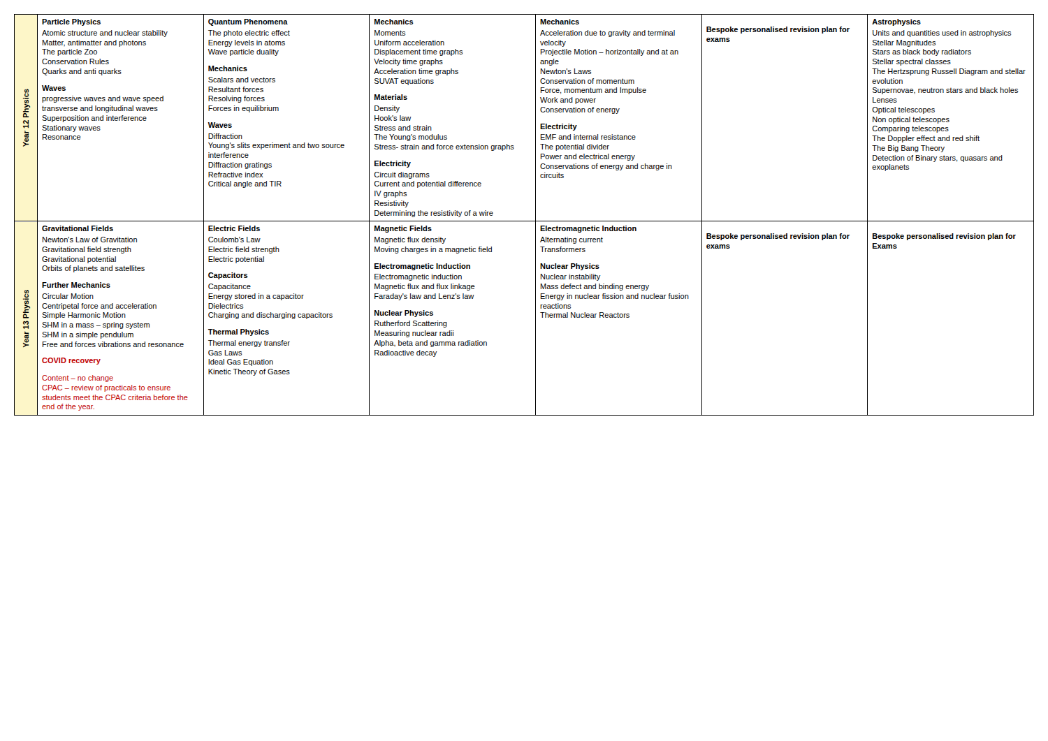| Year 12 Physics | Particle Physics Atomic structure and nuclear stability Matter, antimatter and photons The particle Zoo Conservation Rules Quarks and anti quarks Waves progressive waves and wave speed transverse and longitudinal waves Superposition and interference Stationary waves Resonance | Quantum Phenomena The photo electric effect Energy levels in atoms Wave particle duality Mechanics Scalars and vectors Resultant forces Resolving forces Forces in equilibrium Waves Diffraction Young's slits experiment and two source interference Diffraction gratings Refractive index Critical angle and TIR | Mechanics Moments Uniform acceleration Displacement time graphs Velocity time graphs Acceleration time graphs SUVAT equations Materials Density Hook's law Stress and strain The Young's modulus Stress- strain and force extension graphs Electricity Circuit diagrams Current and potential difference IV graphs Resistivity Determining the resistivity of a wire | Mechanics Acceleration due to gravity and terminal velocity Projectile Motion – horizontally and at an angle Newton's Laws Conservation of momentum Force, momentum and Impulse Work and power Conservation of energy Electricity EMF and internal resistance The potential divider Power and electrical energy Conservations of energy and charge in circuits | Bespoke personalised revision plan for exams | Astrophysics Units and quantities used in astrophysics Stellar Magnitudes Stars as black body radiators Stellar spectral classes The Hertzsprung Russell Diagram and stellar evolution Supernovae, neutron stars and black holes Lenses Optical telescopes Non optical telescopes Comparing telescopes The Doppler effect and red shift The Big Bang Theory Detection of Binary stars, quasars and exoplanets |
| Year 13 Physics | Gravitational Fields Newton's Law of Gravitation Gravitational field strength Gravitational potential Orbits of planets and satellites Further Mechanics Circular Motion Centripetal force and acceleration Simple Harmonic Motion SHM in a mass – spring system SHM in a simple pendulum Free and forces vibrations and resonance COVID recovery Content – no change CPAC – review of practicals to ensure students meet the CPAC criteria before the end of the year. | Electric Fields Coulomb's Law Electric field strength Electric potential Capacitors Capacitance Energy stored in a capacitor Dielectrics Charging and discharging capacitors Thermal Physics Thermal energy transfer Gas Laws Ideal Gas Equation Kinetic Theory of Gases | Magnetic Fields Magnetic flux density Moving charges in a magnetic field Electromagnetic Induction Electromagnetic induction Magnetic flux and flux linkage Faraday's law and Lenz's law Nuclear Physics Rutherford Scattering Measuring nuclear radii Alpha, beta and gamma radiation Radioactive decay | Electromagnetic Induction Alternating current Transformers Nuclear Physics Nuclear instability Mass defect and binding energy Energy in nuclear fission and nuclear fusion reactions Thermal Nuclear Reactors | Bespoke personalised revision plan for exams | Bespoke personalised revision plan for Exams |